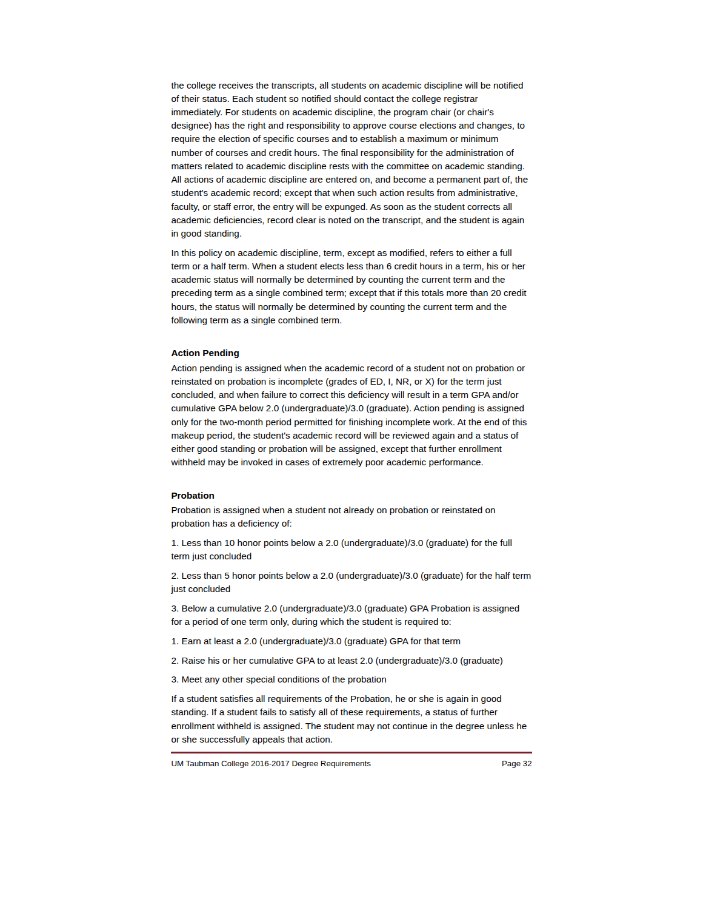the college receives the transcripts, all students on academic discipline will be notified of their status. Each student so notified should contact the college registrar immediately. For students on academic discipline, the program chair (or chair's designee) has the right and responsibility to approve course elections and changes, to require the election of specific courses and to establish a maximum or minimum number of courses and credit hours. The final responsibility for the administration of matters related to academic discipline rests with the committee on academic standing. All actions of academic discipline are entered on, and become a permanent part of, the student's academic record; except that when such action results from administrative, faculty, or staff error, the entry will be expunged. As soon as the student corrects all academic deficiencies, record clear is noted on the transcript, and the student is again in good standing.
In this policy on academic discipline, term, except as modified, refers to either a full term or a half term. When a student elects less than 6 credit hours in a term, his or her academic status will normally be determined by counting the current term and the preceding term as a single combined term; except that if this totals more than 20 credit hours, the status will normally be determined by counting the current term and the following term as a single combined term.
Action Pending
Action pending is assigned when the academic record of a student not on probation or reinstated on probation is incomplete (grades of ED, I, NR, or X) for the term just concluded, and when failure to correct this deficiency will result in a term GPA and/or cumulative GPA below 2.0 (undergraduate)/3.0 (graduate). Action pending is assigned only for the two-month period permitted for finishing incomplete work. At the end of this makeup period, the student's academic record will be reviewed again and a status of either good standing or probation will be assigned, except that further enrollment withheld may be invoked in cases of extremely poor academic performance.
Probation
Probation is assigned when a student not already on probation or reinstated on probation has a deficiency of:
1. Less than 10 honor points below a 2.0 (undergraduate)/3.0 (graduate) for the full term just concluded
2. Less than 5 honor points below a 2.0 (undergraduate)/3.0 (graduate) for the half term just concluded
3. Below a cumulative 2.0 (undergraduate)/3.0 (graduate) GPA Probation is assigned for a period of one term only, during which the student is required to:
1. Earn at least a 2.0 (undergraduate)/3.0 (graduate) GPA for that term
2. Raise his or her cumulative GPA to at least 2.0 (undergraduate)/3.0 (graduate)
3. Meet any other special conditions of the probation
If a student satisfies all requirements of the Probation, he or she is again in good standing. If a student fails to satisfy all of these requirements, a status of further enrollment withheld is assigned. The student may not continue in the degree unless he or she successfully appeals that action.
UM Taubman College 2016-2017 Degree Requirements Page 32